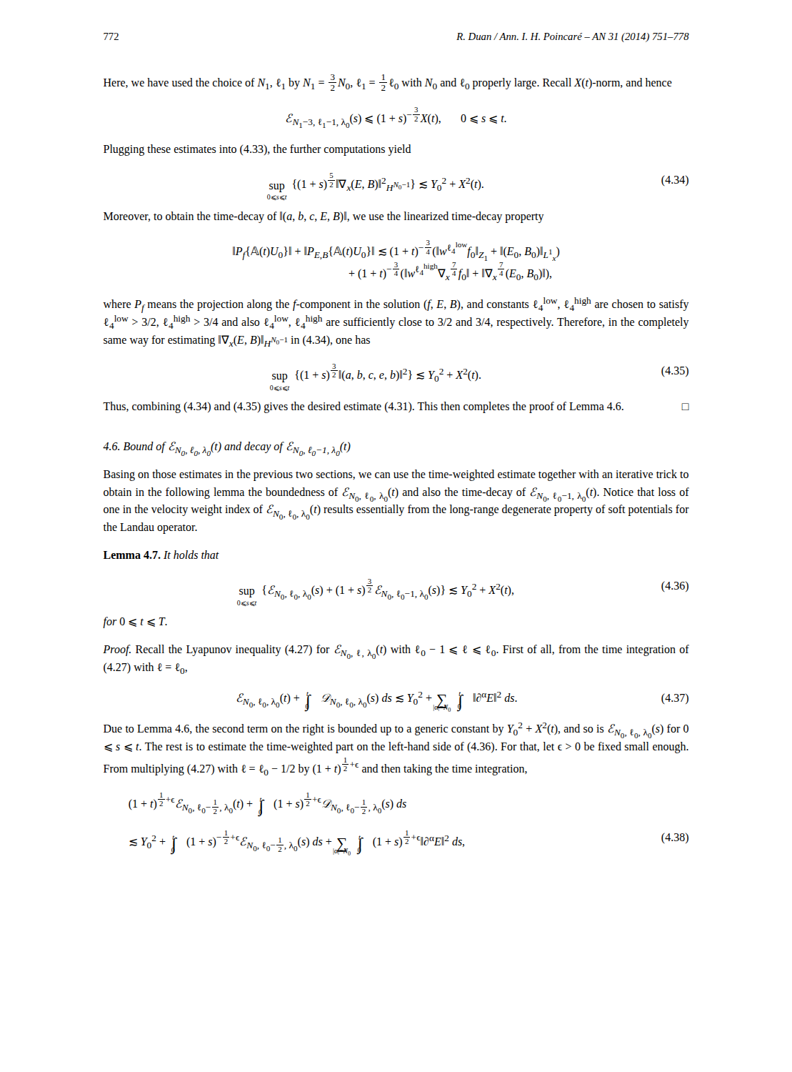772 R. Duan / Ann. I. H. Poincaré – AN 31 (2014) 751–778
Here, we have used the choice of N1, ℓ1 by N1 = 32 N0, ℓ1 = 12ℓ0 with N0 and ℓ0 properly large. Recall X(t)-norm, and hence
ℰN1−3, ℓ1−1, λ0(s) ⩽ (1 + s)−32X(t), 0 ⩽ s ⩽ t.
Plugging these estimates into (4.33), the further computations yield
sup0⩽s⩽t {(1 + s)52‖∇x(E, B)‖2HN0−1} ≲ Y02 + X2(t).
(4.34)
Moreover, to obtain the time-decay of ‖(a, b, c, E, B)‖, we use the linearized time-decay property
‖Pf{𝔸(t)U0}‖ + ‖PE,B{𝔸(t)U0}‖ ≲ (1 + t)−34(‖wℓ4lowf0‖Z1 + ‖(E0, B0)‖L1x)
+ (1 + t)−34(‖wℓ4high∇x74f0‖ + ‖∇x74(E0, B0)‖),
where Pf means the projection along the f-component in the solution (f, E, B), and constants ℓ4low, ℓ4high are chosen to satisfy ℓ4low > 3/2, ℓ4high > 3/4 and also ℓ4low, ℓ4high are sufficiently close to 3/2 and 3/4, respectively. Therefore, in the completely same way for estimating ‖∇x(E, B)‖HN0−1 in (4.34), one has
sup0⩽s⩽t {(1 + s)32‖(a, b, c, e, b)‖2} ≲ Y02 + X2(t).
(4.35)
Thus, combining (4.34) and (4.35) gives the desired estimate (4.31). This then completes the proof of Lemma 4.6. □
4.6. Bound of ℰN0, ℓ0, λ0(t) and decay of ℰN0, ℓ0−1, λ0(t)
Basing on those estimates in the previous two sections, we can use the time-weighted estimate together with an iterative trick to obtain in the following lemma the boundedness of ℰN0, ℓ0, λ0(t) and also the time-decay of ℰN0, ℓ0−1, λ0(t). Notice that loss of one in the velocity weight index of ℰN0, ℓ0, λ0(t) results essentially from the long-range degenerate property of soft potentials for the Landau operator.
Lemma 4.7. It holds that
sup0⩽s⩽t {ℰN0, ℓ0, λ0(s) + (1 + s)32ℰN0, ℓ0−1, λ0(s)} ≲ Y02 + X2(t),
(4.36)
for 0 ⩽ t ⩽ T.
Proof. Recall the Lyapunov inequality (4.27) for ℰN0, ℓ, λ0(t) with ℓ0 − 1 ⩽ ℓ ⩽ ℓ0. First of all, from the time integration of (4.27) with ℓ = ℓ0,
ℰN0, ℓ0, λ0(t) + t∫0 𝒟N0, ℓ0, λ0(s) ds ≲ Y02 + |α|=N0∑ t∫0 ‖∂αE‖2 ds.
(4.37)
Due to Lemma 4.6, the second term on the right is bounded up to a generic constant by Y02 + X2(t), and so is ℰN0, ℓ0, λ0(s) for 0 ⩽ s ⩽ t. The rest is to estimate the time-weighted part on the left-hand side of (4.36). For that, let ϵ > 0 be fixed small enough. From multiplying (4.27) with ℓ = ℓ0 − 1/2 by (1 + t)12+ϵ and then taking the time integration,
(1 + t)12+ϵℰN0, ℓ0−12, λ0(t) + t∫0 (1 + s)12+ϵ𝒟N0, ℓ0−12, λ0(s) ds
≲ Y02 + t∫0 (1 + s)−12+ϵℰN0, ℓ0−12, λ0(s) ds + |α|=N0∑ t∫0 (1 + s)12+ϵ‖∂αE‖2 ds,
(4.38)